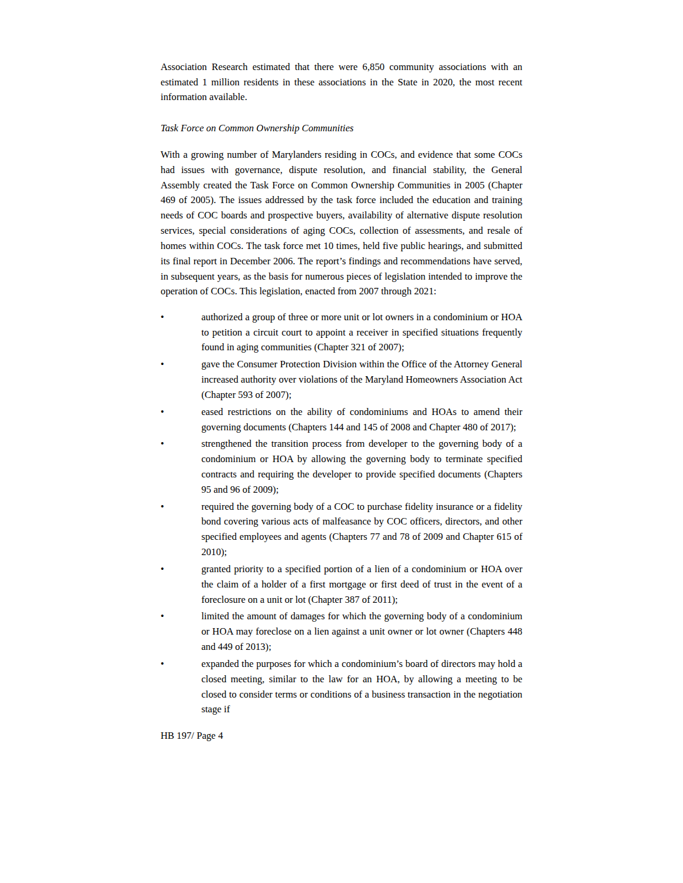Association Research estimated that there were 6,850 community associations with an estimated 1 million residents in these associations in the State in 2020, the most recent information available.
Task Force on Common Ownership Communities
With a growing number of Marylanders residing in COCs, and evidence that some COCs had issues with governance, dispute resolution, and financial stability, the General Assembly created the Task Force on Common Ownership Communities in 2005 (Chapter 469 of 2005). The issues addressed by the task force included the education and training needs of COC boards and prospective buyers, availability of alternative dispute resolution services, special considerations of aging COCs, collection of assessments, and resale of homes within COCs. The task force met 10 times, held five public hearings, and submitted its final report in December 2006. The report’s findings and recommendations have served, in subsequent years, as the basis for numerous pieces of legislation intended to improve the operation of COCs. This legislation, enacted from 2007 through 2021:
authorized a group of three or more unit or lot owners in a condominium or HOA to petition a circuit court to appoint a receiver in specified situations frequently found in aging communities (Chapter 321 of 2007);
gave the Consumer Protection Division within the Office of the Attorney General increased authority over violations of the Maryland Homeowners Association Act (Chapter 593 of 2007);
eased restrictions on the ability of condominiums and HOAs to amend their governing documents (Chapters 144 and 145 of 2008 and Chapter 480 of 2017);
strengthened the transition process from developer to the governing body of a condominium or HOA by allowing the governing body to terminate specified contracts and requiring the developer to provide specified documents (Chapters 95 and 96 of 2009);
required the governing body of a COC to purchase fidelity insurance or a fidelity bond covering various acts of malfeasance by COC officers, directors, and other specified employees and agents (Chapters 77 and 78 of 2009 and Chapter 615 of 2010);
granted priority to a specified portion of a lien of a condominium or HOA over the claim of a holder of a first mortgage or first deed of trust in the event of a foreclosure on a unit or lot (Chapter 387 of 2011);
limited the amount of damages for which the governing body of a condominium or HOA may foreclose on a lien against a unit owner or lot owner (Chapters 448 and 449 of 2013);
expanded the purposes for which a condominium’s board of directors may hold a closed meeting, similar to the law for an HOA, by allowing a meeting to be closed to consider terms or conditions of a business transaction in the negotiation stage if
HB 197/ Page 4